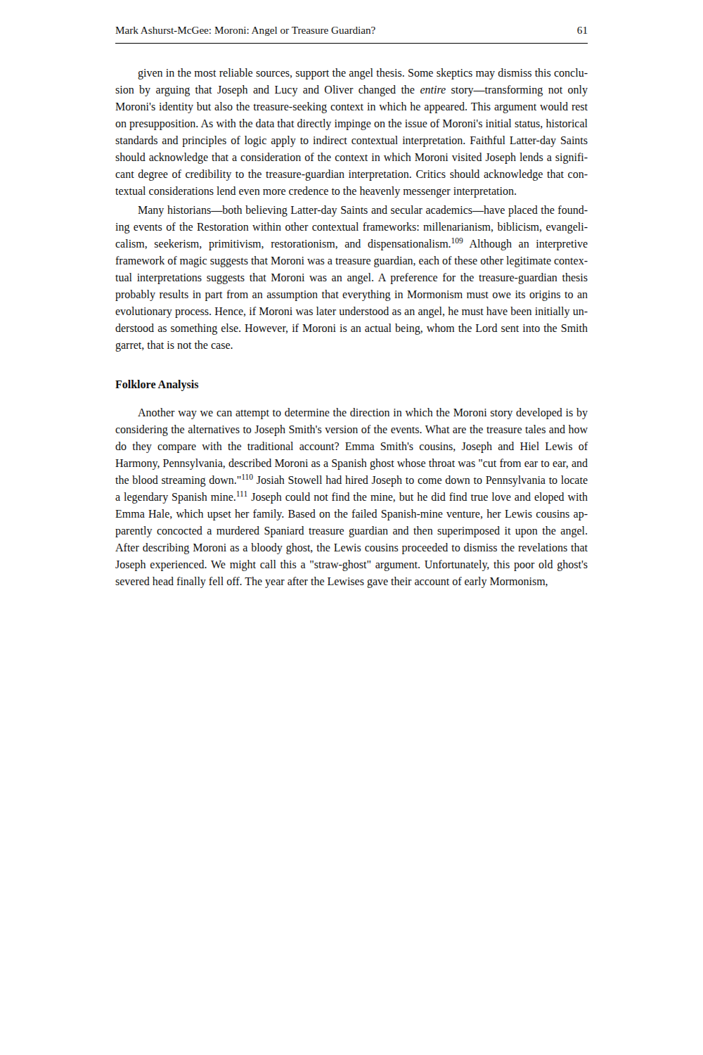Mark Ashurst-McGee: Moroni: Angel or Treasure Guardian? 61
given in the most reliable sources, support the angel thesis. Some skeptics may dismiss this conclusion by arguing that Joseph and Lucy and Oliver changed the entire story—transforming not only Moroni's identity but also the treasure-seeking context in which he appeared. This argument would rest on presupposition. As with the data that directly impinge on the issue of Moroni's initial status, historical standards and principles of logic apply to indirect contextual interpretation. Faithful Latter-day Saints should acknowledge that a consideration of the context in which Moroni visited Joseph lends a significant degree of credibility to the treasure-guardian interpretation. Critics should acknowledge that contextual considerations lend even more credence to the heavenly messenger interpretation.
Many historians—both believing Latter-day Saints and secular academics—have placed the founding events of the Restoration within other contextual frameworks: millenarianism, biblicism, evangelicalism, seekerism, primitivism, restorationism, and dispensationalism.109 Although an interpretive framework of magic suggests that Moroni was a treasure guardian, each of these other legitimate contextual interpretations suggests that Moroni was an angel. A preference for the treasure-guardian thesis probably results in part from an assumption that everything in Mormonism must owe its origins to an evolutionary process. Hence, if Moroni was later understood as an angel, he must have been initially understood as something else. However, if Moroni is an actual being, whom the Lord sent into the Smith garret, that is not the case.
Folklore Analysis
Another way we can attempt to determine the direction in which the Moroni story developed is by considering the alternatives to Joseph Smith's version of the events. What are the treasure tales and how do they compare with the traditional account? Emma Smith's cousins, Joseph and Hiel Lewis of Harmony, Pennsylvania, described Moroni as a Spanish ghost whose throat was "cut from ear to ear, and the blood streaming down."110 Josiah Stowell had hired Joseph to come down to Pennsylvania to locate a legendary Spanish mine.111 Joseph could not find the mine, but he did find true love and eloped with Emma Hale, which upset her family. Based on the failed Spanish-mine venture, her Lewis cousins apparently concocted a murdered Spaniard treasure guardian and then superimposed it upon the angel. After describing Moroni as a bloody ghost, the Lewis cousins proceeded to dismiss the revelations that Joseph experienced. We might call this a "straw-ghost" argument. Unfortunately, this poor old ghost's severed head finally fell off. The year after the Lewises gave their account of early Mormonism,